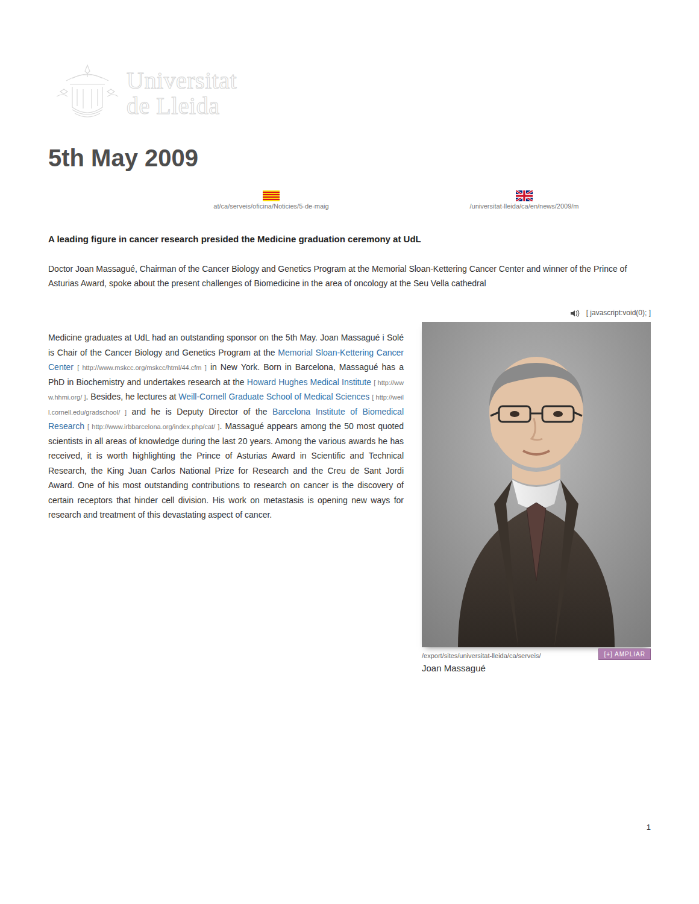Universitat
de Lleida
5th May 2009
at/ca/serveis/oficina/Noticies/5-de-maig
/universitat-lleida/ca/en/news/2009/m
A leading figure in cancer research presided the Medicine graduation ceremony at UdL
Doctor Joan Massagué, Chairman of the Cancer Biology and Genetics Program at the Memorial Sloan-Kettering Cancer Center and winner of the Prince of Asturias Award, spoke about the present challenges of Biomedicine in the area of oncology at the Seu Vella cathedral
[ javascript:void(0); ]
/export/sites/universitat-lleida/ca/serveis/ [+] AMPLIAR
Joan Massagué
Medicine graduates at UdL had an outstanding sponsor on the 5th May. Joan Massagué i Solé is Chair of the Cancer Biology and Genetics Program at the Memorial Sloan-Kettering Cancer Center [ http://www.mskcc.org/mskcc/html/44.cfm ] in New York. Born in Barcelona, Massagué has a PhD in Biochemistry and undertakes research at the Howard Hughes Medical Institute [ http://www.hhmi.org/ ]. Besides, he lectures at Weill-Cornell Graduate School of Medical Sciences [ http://weill.cornell.edu/gradschool/ ] and he is Deputy Director of the Barcelona Institute of Biomedical Research [ http://www.irbbarcelona.org/index.php/cat/ ]. Massagué appears among the 50 most quoted scientists in all areas of knowledge during the last 20 years. Among the various awards he has received, it is worth highlighting the Prince of Asturias Award in Scientific and Technical Research, the King Juan Carlos National Prize for Research and the Creu de Sant Jordi Award. One of his most outstanding contributions to research on cancer is the discovery of certain receptors that hinder cell division. His work on metastasis is opening new ways for research and treatment of this devastating aspect of cancer.
1